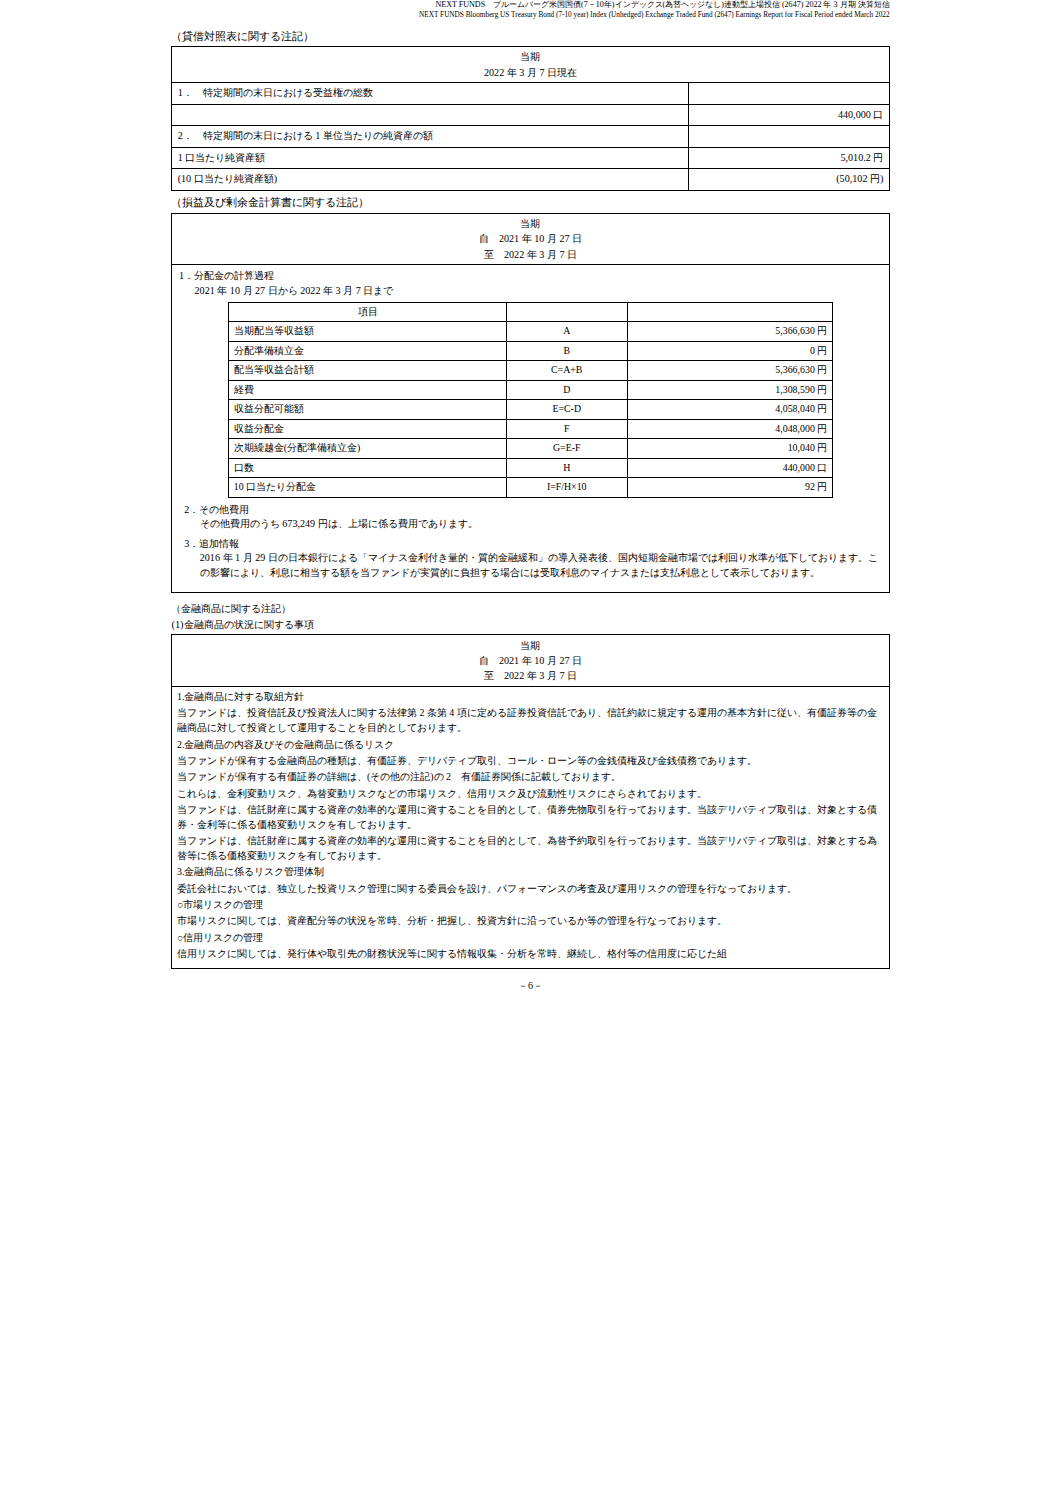NEXT FUNDS　ブルームバーグ米国国債(7－10年)インデックス(為替ヘッジなし)連動型上場投信 (2647) 2022 年 3 月期 決算短信
NEXT FUNDS Bloomberg US Treasury Bond (7-10 year) Index (Unhedged) Exchange Traded Fund (2647) Earnings Report for Fiscal Period ended March 2022
（貸借対照表に関する注記）
| 当期 2022 年 3 月 7 日現在 |
| 1． 特定期間の末日における受益権の総数 | |
| | 440,000 口 |
| 2． 特定期間の末日における 1 単位当たりの純資産の額 | |
| 1 口当たり純資産額 | 5,010.2 円 |
| (10 口当たり純資産額) | (50,102 円) |
（損益及び剰余金計算書に関する注記）
| 当期 自 2021 年 10 月 27 日 至 2022 年 3 月 7 日 |
| 1．分配金の計算過程 2021 年 10 月 27 日から 2022 年 3 月 7 日まで / 項目 / / / / --- / --- / --- / / 当期配当等収益額 / A / 5,366,630 円 / / 分配準備積立金 / B / 0 円 / / 配当等収益合計額 / C=A+B / 5,366,630 円 / / 経費 / D / 1,308,590 円 / / 収益分配可能額 / E=C-D / 4,058,040 円 / / 収益分配金 / F / 4,048,000 円 / / 次期繰越金(分配準備積立金) / G=E-F / 10,040 円 / / 口数 / H / 440,000 口 / / 10 口当たり分配金 / I=F/H×10 / 92 円 / 2．その他費用 その他費用のうち 673,249 円は、上場に係る費用であります。 3．追加情報 2016 年 1 月 29 日の日本銀行による「マイナス金利付き量的・質的金融緩和」の導入発表後、国内短期金融市場では利回り水準が低下しております。この影響により、利息に相当する額を当ファンドが実質的に負担する場合には受取利息のマイナスまたは支払利息として表示しております。 |
（金融商品に関する注記）
(1)金融商品の状況に関する事項
当期
自　2021 年 10 月 27 日
至　2022 年 3 月 7 日
1.金融商品に対する取組方針
当ファンドは、投資信託及び投資法人に関する法律第 2 条第 4 項に定める証券投資信託であり、信託約款に規定する運用の基本方針に従い、有価証券等の金融商品に対して投資として運用することを目的としております。
2.金融商品の内容及びその金融商品に係るリスク
当ファンドが保有する金融商品の種類は、有価証券、デリバティブ取引、コール・ローン等の金銭債権及び金銭債務であります。
当ファンドが保有する有価証券の詳細は、(その他の注記)の 2　有価証券関係に記載しております。
これらは、金利変動リスク、為替変動リスクなどの市場リスク、信用リスク及び流動性リスクにさらされております。
当ファンドは、信託財産に属する資産の効率的な運用に資することを目的として、債券先物取引を行っております。当該デリバティブ取引は、対象とする債券・金利等に係る価格変動リスクを有しております。
当ファンドは、信託財産に属する資産の効率的な運用に資することを目的として、為替予約取引を行っております。当該デリバティブ取引は、対象とする為替等に係る価格変動リスクを有しております。
3.金融商品に係るリスク管理体制
委託会社においては、独立した投資リスク管理に関する委員会を設け、パフォーマンスの考査及び運用リスクの管理を行なっております。
○市場リスクの管理
市場リスクに関しては、資産配分等の状況を常時、分析・把握し、投資方針に沿っているか等の管理を行なっております。
○信用リスクの管理
信用リスクに関しては、発行体や取引先の財務状況等に関する情報収集・分析を常時、継続し、格付等の信用度に応じた組
－6－